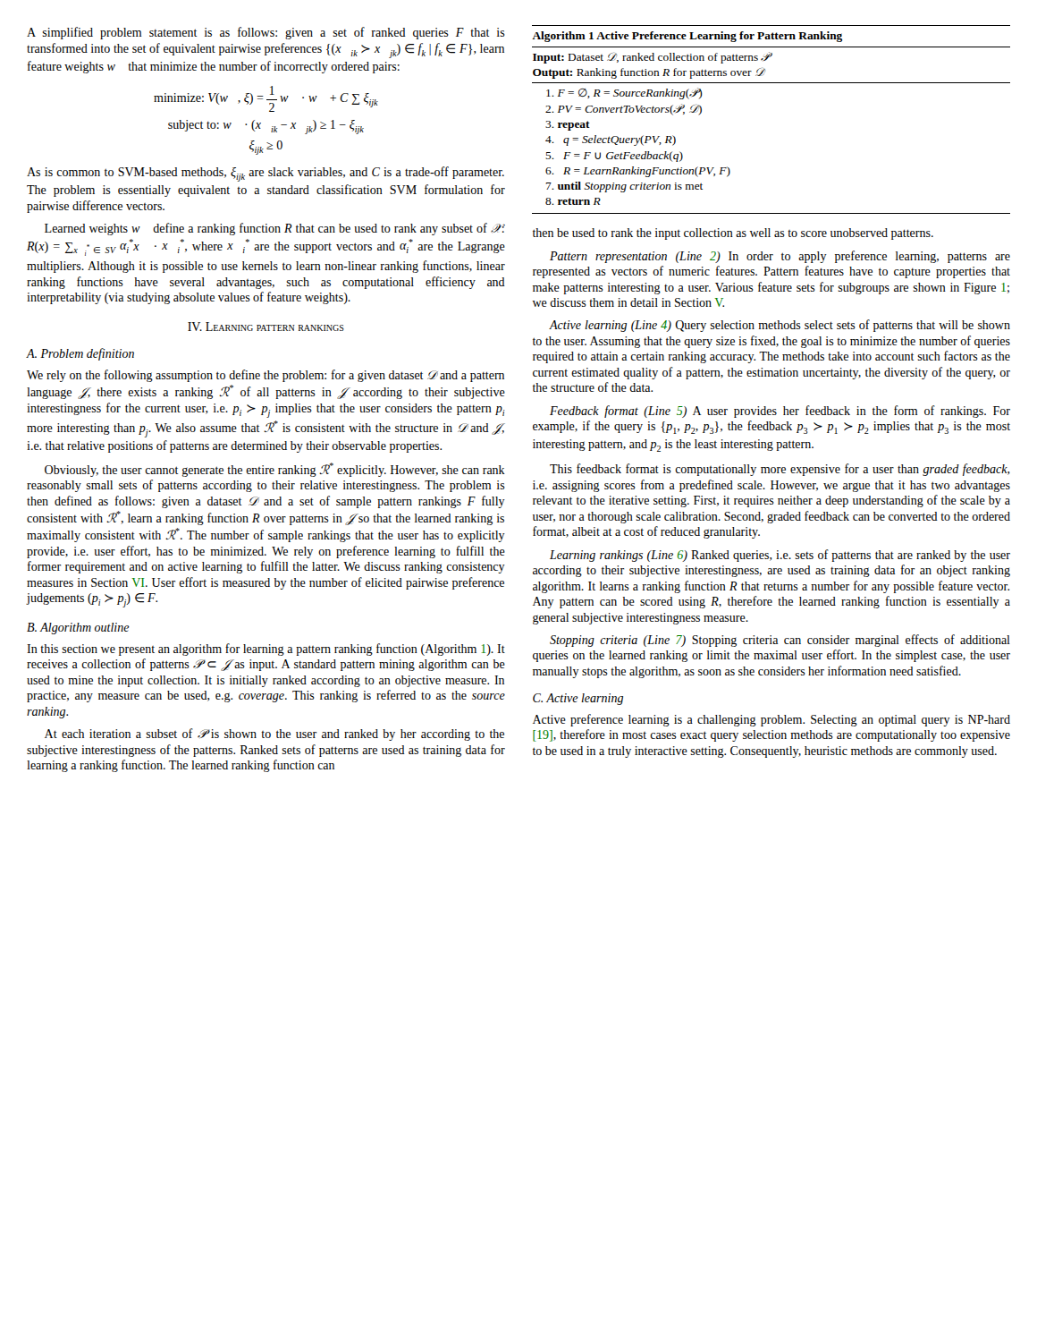A simplified problem statement is as follows: given a set of ranked queries F that is transformed into the set of equivalent pairwise preferences {(x⃗ik ≻ x⃗jk) ∈ fk | fk ∈ F}, learn feature weights w⃗ that minimize the number of incorrectly ordered pairs:
minimize: V(w⃗, ξ) = 12 w⃗ · w⃗ + C ∑ ξijk subject to: w⃗ · (x⃗ik − x⃗jk) ≥ 1 − ξijk ξijk ≥ 0
As is common to SVM-based methods, ξijk are slack variables, and C is a trade-off parameter. The problem is essentially equivalent to a standard classification SVM formulation for pairwise difference vectors.
Learned weights w⃗ define a ranking function R that can be used to rank any subset of 𝒳: R(x) = ∑x⃗i* ∈ SV αi*x⃗ · x⃗i*, where x⃗i* are the support vectors and αi* are the Lagrange multipliers. Although it is possible to use kernels to learn non-linear ranking functions, linear ranking functions have several advantages, such as computational efficiency and interpretability (via studying absolute values of feature weights).
IV. Learning pattern rankings
A. Problem definition
We rely on the following assumption to define the problem: for a given dataset 𝒟 and a pattern language 𝒥, there exists a ranking ℛ* of all patterns in 𝒥 according to their subjective interestingness for the current user, i.e. pi ≻ pj implies that the user considers the pattern pi more interesting than pj. We also assume that ℛ* is consistent with the structure in 𝒟 and 𝒥, i.e. that relative positions of patterns are determined by their observable properties.
Obviously, the user cannot generate the entire ranking ℛ* explicitly. However, she can rank reasonably small sets of patterns according to their relative interestingness. The problem is then defined as follows: given a dataset 𝒟 and a set of sample pattern rankings F fully consistent with ℛ*, learn a ranking function R over patterns in 𝒥 so that the learned ranking is maximally consistent with ℛ*. The number of sample rankings that the user has to explicitly provide, i.e. user effort, has to be minimized. We rely on preference learning to fulfill the former requirement and on active learning to fulfill the latter. We discuss ranking consistency measures in Section VI. User effort is measured by the number of elicited pairwise preference judgements (pi ≻ pj) ∈ F.
B. Algorithm outline
In this section we present an algorithm for learning a pattern ranking function (Algorithm 1). It receives a collection of patterns 𝒫 ⊂ 𝒥 as input. A standard pattern mining algorithm can be used to mine the input collection. It is initially ranked according to an objective measure. In practice, any measure can be used, e.g. coverage. This ranking is referred to as the source ranking.
At each iteration a subset of 𝒫 is shown to the user and ranked by her according to the subjective interestingness of the patterns. Ranked sets of patterns are used as training data for learning a ranking function. The learned ranking function can
Algorithm 1 Active Preference Learning for Pattern Ranking
Input: Dataset 𝒟, ranked collection of patterns 𝒫
Output: Ranking function R for patterns over 𝒟
F = ∅, R = SourceRanking(𝒫)
PV = ConvertToVectors(𝒫, 𝒟)
repeat
q = SelectQuery(PV, R)
F = F ∪ GetFeedback(q)
R = LearnRankingFunction(PV, F)
until Stopping criterion is met
return R
then be used to rank the input collection as well as to score unobserved patterns.
Pattern representation (Line 2) In order to apply preference learning, patterns are represented as vectors of numeric features. Pattern features have to capture properties that make patterns interesting to a user. Various feature sets for subgroups are shown in Figure 1; we discuss them in detail in Section V.
Active learning (Line 4) Query selection methods select sets of patterns that will be shown to the user. Assuming that the query size is fixed, the goal is to minimize the number of queries required to attain a certain ranking accuracy. The methods take into account such factors as the current estimated quality of a pattern, the estimation uncertainty, the diversity of the query, or the structure of the data.
Feedback format (Line 5) A user provides her feedback in the form of rankings. For example, if the query is {p1, p2, p3}, the feedback p3 ≻ p1 ≻ p2 implies that p3 is the most interesting pattern, and p2 is the least interesting pattern.
This feedback format is computationally more expensive for a user than graded feedback, i.e. assigning scores from a predefined scale. However, we argue that it has two advantages relevant to the iterative setting. First, it requires neither a deep understanding of the scale by a user, nor a thorough scale calibration. Second, graded feedback can be converted to the ordered format, albeit at a cost of reduced granularity.
Learning rankings (Line 6) Ranked queries, i.e. sets of patterns that are ranked by the user according to their subjective interestingness, are used as training data for an object ranking algorithm. It learns a ranking function R that returns a number for any possible feature vector. Any pattern can be scored using R, therefore the learned ranking function is essentially a general subjective interestingness measure.
Stopping criteria (Line 7) Stopping criteria can consider marginal effects of additional queries on the learned ranking or limit the maximal user effort. In the simplest case, the user manually stops the algorithm, as soon as she considers her information need satisfied.
C. Active learning
Active preference learning is a challenging problem. Selecting an optimal query is NP-hard [19], therefore in most cases exact query selection methods are computationally too expensive to be used in a truly interactive setting. Consequently, heuristic methods are commonly used.